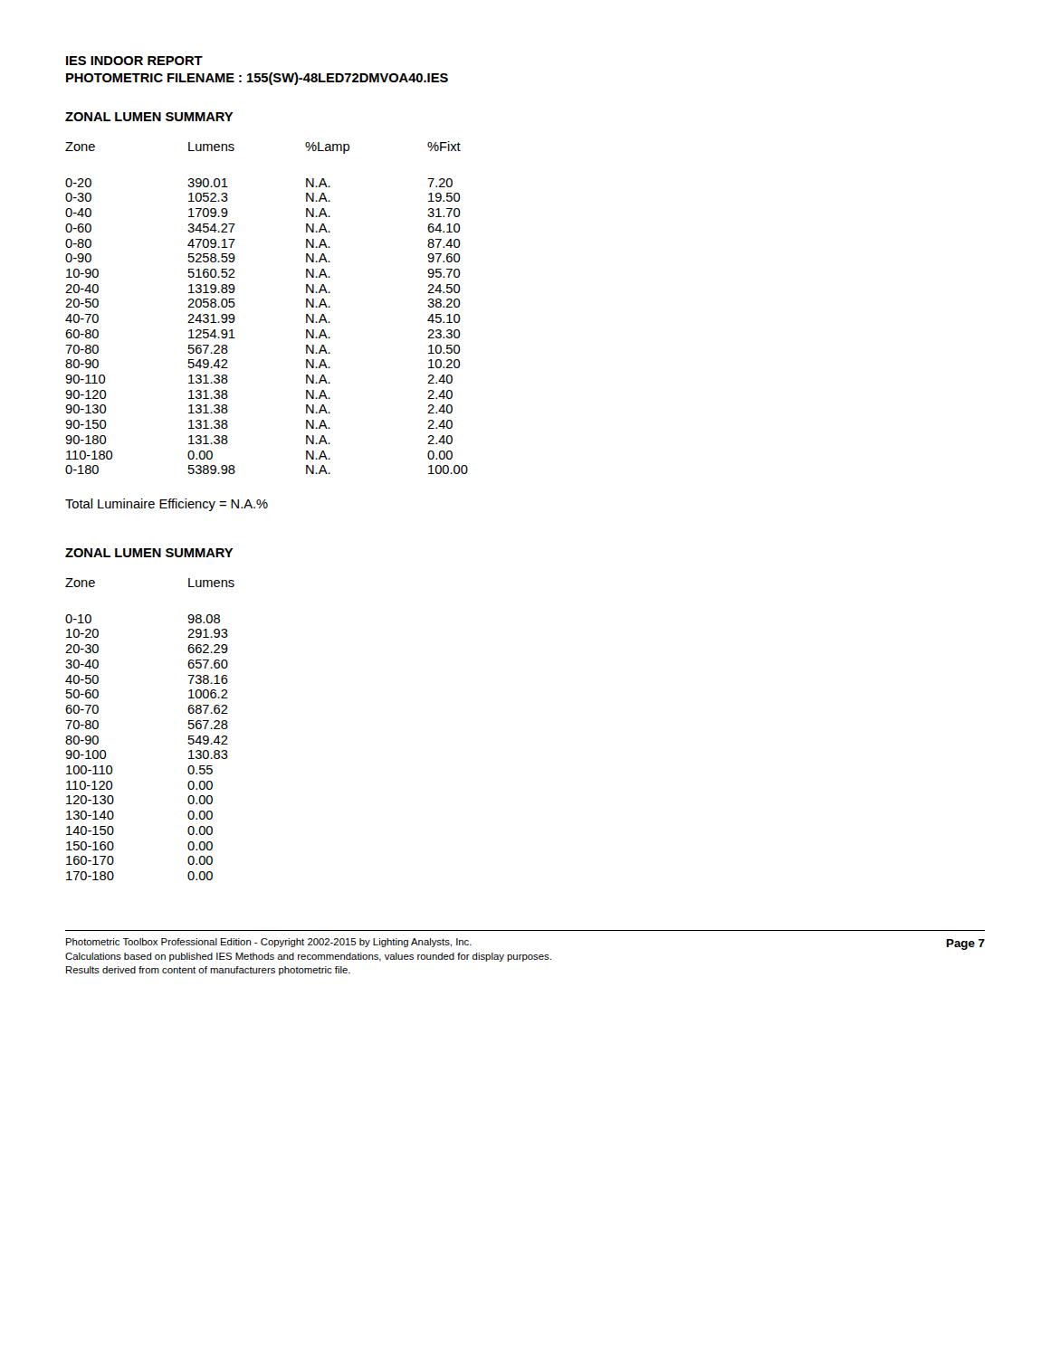IES INDOOR REPORT
PHOTOMETRIC FILENAME : 155(SW)-48LED72DMVOA40.IES
ZONAL LUMEN SUMMARY
| Zone | Lumens | %Lamp | %Fixt |
| --- | --- | --- | --- |
| 0-20 | 390.01 | N.A. | 7.20 |
| 0-30 | 1052.3 | N.A. | 19.50 |
| 0-40 | 1709.9 | N.A. | 31.70 |
| 0-60 | 3454.27 | N.A. | 64.10 |
| 0-80 | 4709.17 | N.A. | 87.40 |
| 0-90 | 5258.59 | N.A. | 97.60 |
| 10-90 | 5160.52 | N.A. | 95.70 |
| 20-40 | 1319.89 | N.A. | 24.50 |
| 20-50 | 2058.05 | N.A. | 38.20 |
| 40-70 | 2431.99 | N.A. | 45.10 |
| 60-80 | 1254.91 | N.A. | 23.30 |
| 70-80 | 567.28 | N.A. | 10.50 |
| 80-90 | 549.42 | N.A. | 10.20 |
| 90-110 | 131.38 | N.A. | 2.40 |
| 90-120 | 131.38 | N.A. | 2.40 |
| 90-130 | 131.38 | N.A. | 2.40 |
| 90-150 | 131.38 | N.A. | 2.40 |
| 90-180 | 131.38 | N.A. | 2.40 |
| 110-180 | 0.00 | N.A. | 0.00 |
| 0-180 | 5389.98 | N.A. | 100.00 |
Total Luminaire Efficiency = N.A.%
ZONAL LUMEN SUMMARY
| Zone | Lumens |
| --- | --- |
| 0-10 | 98.08 |
| 10-20 | 291.93 |
| 20-30 | 662.29 |
| 30-40 | 657.60 |
| 40-50 | 738.16 |
| 50-60 | 1006.2 |
| 60-70 | 687.62 |
| 70-80 | 567.28 |
| 80-90 | 549.42 |
| 90-100 | 130.83 |
| 100-110 | 0.55 |
| 110-120 | 0.00 |
| 120-130 | 0.00 |
| 130-140 | 0.00 |
| 140-150 | 0.00 |
| 150-160 | 0.00 |
| 160-170 | 0.00 |
| 170-180 | 0.00 |
Photometric Toolbox Professional Edition - Copyright 2002-2015 by Lighting Analysts, Inc.
Calculations based on published IES Methods and recommendations, values rounded for display purposes.
Results derived from content of manufacturers photometric file.
Page 7